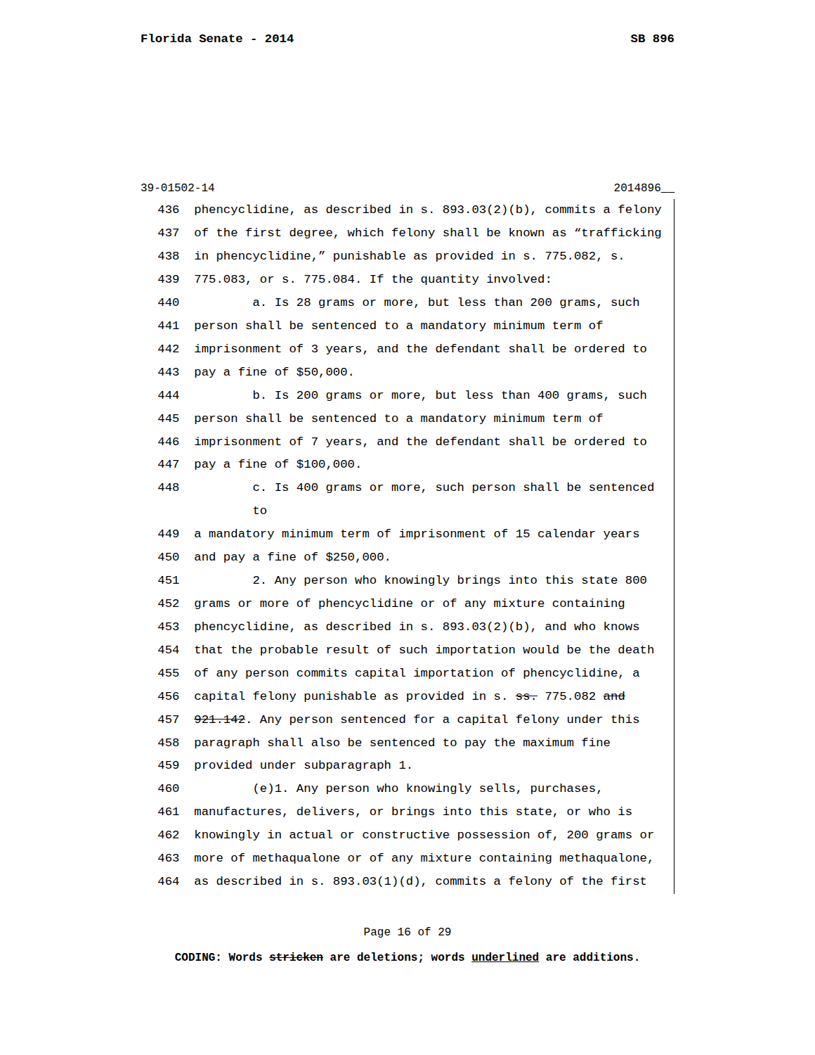Florida Senate - 2014
SB 896
39-01502-14
2014896__
436 phencyclidine, as described in s. 893.03(2)(b), commits a felony
437 of the first degree, which felony shall be known as “trafficking
438 in phencyclidine,” punishable as provided in s. 775.082, s.
439775.083, or s. 775.084. If the quantity involved:
440 a. Is 28 grams or more, but less than 200 grams, such
441 person shall be sentenced to a mandatory minimum term of
442 imprisonment of 3 years, and the defendant shall be ordered to
443 pay a fine of $50,000.
444 b. Is 200 grams or more, but less than 400 grams, such
445 person shall be sentenced to a mandatory minimum term of
446 imprisonment of 7 years, and the defendant shall be ordered to
447 pay a fine of $100,000.
448 c. Is 400 grams or more, such person shall be sentenced to
449 a mandatory minimum term of imprisonment of 15 calendar years
450 and pay a fine of $250,000.
4512. Any person who knowingly brings into this state 800
452 grams or more of phencyclidine or of any mixture containing
453 phencyclidine, as described in s. 893.03(2)(b), and who knows
454 that the probable result of such importation would be the death
455 of any person commits capital importation of phencyclidine, a
456 capital felony punishable as provided in s. ss. 775.082 and
457921.142. Any person sentenced for a capital felony under this
458 paragraph shall also be sentenced to pay the maximum fine
459 provided under subparagraph 1.
460(e)1. Any person who knowingly sells, purchases,
461 manufactures, delivers, or brings into this state, or who is
462 knowingly in actual or constructive possession of, 200 grams or
463 more of methaqualone or of any mixture containing methaqualone,
464 as described in s. 893.03(1)(d), commits a felony of the first
Page 16 of 29
CODING: Words stricken are deletions; words underlined are additions.